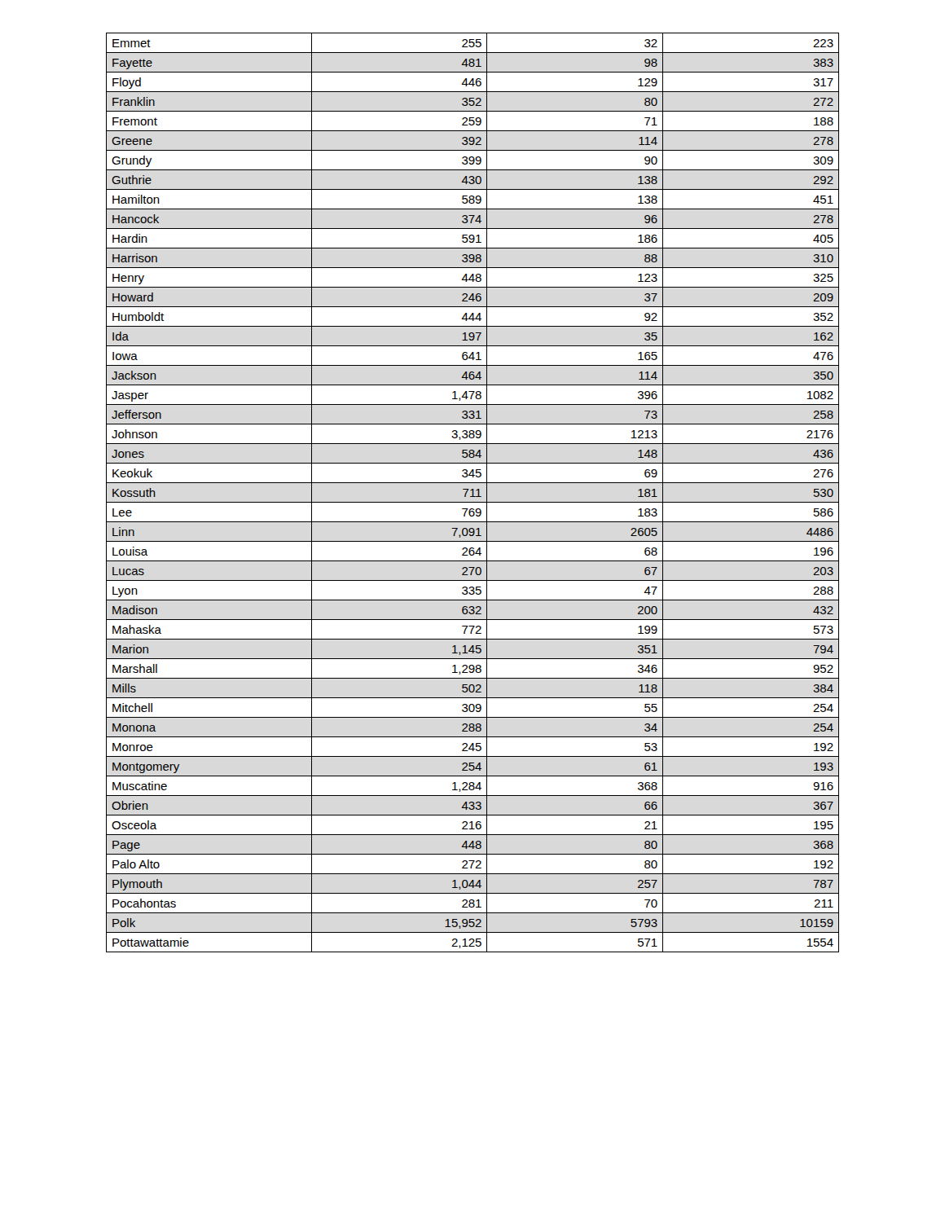| Emmet | 255 | 32 | 223 |
| Fayette | 481 | 98 | 383 |
| Floyd | 446 | 129 | 317 |
| Franklin | 352 | 80 | 272 |
| Fremont | 259 | 71 | 188 |
| Greene | 392 | 114 | 278 |
| Grundy | 399 | 90 | 309 |
| Guthrie | 430 | 138 | 292 |
| Hamilton | 589 | 138 | 451 |
| Hancock | 374 | 96 | 278 |
| Hardin | 591 | 186 | 405 |
| Harrison | 398 | 88 | 310 |
| Henry | 448 | 123 | 325 |
| Howard | 246 | 37 | 209 |
| Humboldt | 444 | 92 | 352 |
| Ida | 197 | 35 | 162 |
| Iowa | 641 | 165 | 476 |
| Jackson | 464 | 114 | 350 |
| Jasper | 1,478 | 396 | 1082 |
| Jefferson | 331 | 73 | 258 |
| Johnson | 3,389 | 1213 | 2176 |
| Jones | 584 | 148 | 436 |
| Keokuk | 345 | 69 | 276 |
| Kossuth | 711 | 181 | 530 |
| Lee | 769 | 183 | 586 |
| Linn | 7,091 | 2605 | 4486 |
| Louisa | 264 | 68 | 196 |
| Lucas | 270 | 67 | 203 |
| Lyon | 335 | 47 | 288 |
| Madison | 632 | 200 | 432 |
| Mahaska | 772 | 199 | 573 |
| Marion | 1,145 | 351 | 794 |
| Marshall | 1,298 | 346 | 952 |
| Mills | 502 | 118 | 384 |
| Mitchell | 309 | 55 | 254 |
| Monona | 288 | 34 | 254 |
| Monroe | 245 | 53 | 192 |
| Montgomery | 254 | 61 | 193 |
| Muscatine | 1,284 | 368 | 916 |
| Obrien | 433 | 66 | 367 |
| Osceola | 216 | 21 | 195 |
| Page | 448 | 80 | 368 |
| Palo Alto | 272 | 80 | 192 |
| Plymouth | 1,044 | 257 | 787 |
| Pocahontas | 281 | 70 | 211 |
| Polk | 15,952 | 5793 | 10159 |
| Pottawattamie | 2,125 | 571 | 1554 |